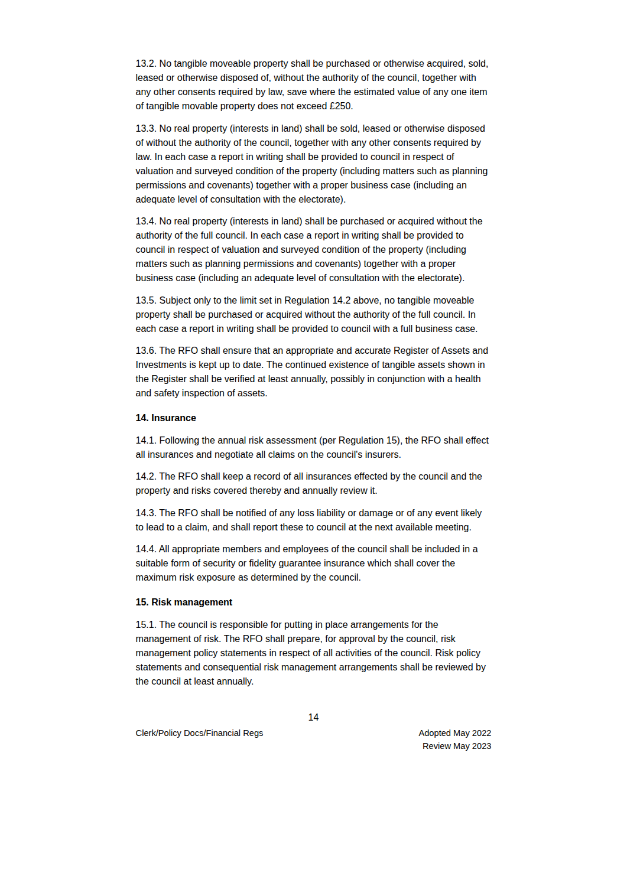13.2. No tangible moveable property shall be purchased or otherwise acquired, sold, leased or otherwise disposed of, without the authority of the council, together with any other consents required by law, save where the estimated value of any one item of tangible movable property does not exceed £250.
13.3. No real property (interests in land) shall be sold, leased or otherwise disposed of without the authority of the council, together with any other consents required by law. In each case a report in writing shall be provided to council in respect of valuation and surveyed condition of the property (including matters such as planning permissions and covenants) together with a proper business case (including an adequate level of consultation with the electorate).
13.4. No real property (interests in land) shall be purchased or acquired without the authority of the full council. In each case a report in writing shall be provided to council in respect of valuation and surveyed condition of the property (including matters such as planning permissions and covenants) together with a proper business case (including an adequate level of consultation with the electorate).
13.5. Subject only to the limit set in Regulation 14.2 above, no tangible moveable property shall be purchased or acquired without the authority of the full council. In each case a report in writing shall be provided to council with a full business case.
13.6. The RFO shall ensure that an appropriate and accurate Register of Assets and Investments is kept up to date. The continued existence of tangible assets shown in the Register shall be verified at least annually, possibly in conjunction with a health and safety inspection of assets.
14. Insurance
14.1. Following the annual risk assessment (per Regulation 15), the RFO shall effect all insurances and negotiate all claims on the council's insurers.
14.2. The RFO shall keep a record of all insurances effected by the council and the property and risks covered thereby and annually review it.
14.3. The RFO shall be notified of any loss liability or damage or of any event likely to lead to a claim, and shall report these to council at the next available meeting.
14.4. All appropriate members and employees of the council shall be included in a suitable form of security or fidelity guarantee insurance which shall cover the maximum risk exposure as determined by the council.
15. Risk management
15.1. The council is responsible for putting in place arrangements for the management of risk. The RFO shall prepare, for approval by the council, risk management policy statements in respect of all activities of the council. Risk policy statements and consequential risk management arrangements shall be reviewed by the council at least annually.
14
Clerk/Policy Docs/Financial Regs
Adopted May 2022
Review May 2023